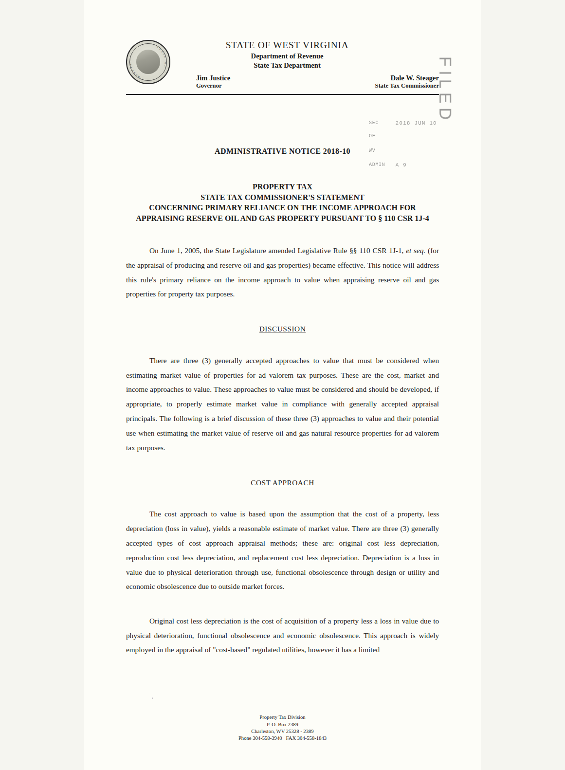S T A T E O F M O N T A N I
STATE OF WEST VIRGINIA
Department of Revenue
State Tax Department
Jim Justice
Governor
Dale W. Steager
State Tax Commissioner
FILED
SEC
2018 JUN 10
OF
WV
ADMIN
A 9
ADMINISTRATIVE NOTICE 2018-10
PROPERTY TAX STATE TAX COMMISSIONER'S STATEMENT CONCERNING PRIMARY RELIANCE ON THE INCOME APPROACH FOR APPRAISING RESERVE OIL AND GAS PROPERTY PURSUANT TO § 110 CSR 1J-4
On June 1, 2005, the State Legislature amended Legislative Rule §§ 110 CSR 1J-1, et seq. (for the appraisal of producing and reserve oil and gas properties) became effective. This notice will address this rule's primary reliance on the income approach to value when appraising reserve oil and gas properties for property tax purposes.
DISCUSSION
There are three (3) generally accepted approaches to value that must be considered when estimating market value of properties for ad valorem tax purposes. These are the cost, market and income approaches to value. These approaches to value must be considered and should be developed, if appropriate, to properly estimate market value in compliance with generally accepted appraisal principals. The following is a brief discussion of these three (3) approaches to value and their potential use when estimating the market value of reserve oil and gas natural resource properties for ad valorem tax purposes.
COST APPROACH
The cost approach to value is based upon the assumption that the cost of a property, less depreciation (loss in value), yields a reasonable estimate of market value. There are three (3) generally accepted types of cost approach appraisal methods; these are: original cost less depreciation, reproduction cost less depreciation, and replacement cost less depreciation. Depreciation is a loss in value due to physical deterioration through use, functional obsolescence through design or utility and economic obsolescence due to outside market forces.
Original cost less depreciation is the cost of acquisition of a property less a loss in value due to physical deterioration, functional obsolescence and economic obsolescence. This approach is widely employed in the appraisal of "cost-based" regulated utilities, however it has a limited
. Property Tax Division
P. O. Box 2389
Charleston, WV 25328 - 2389
Phone 304-558-3940 FAX 304-558-1843